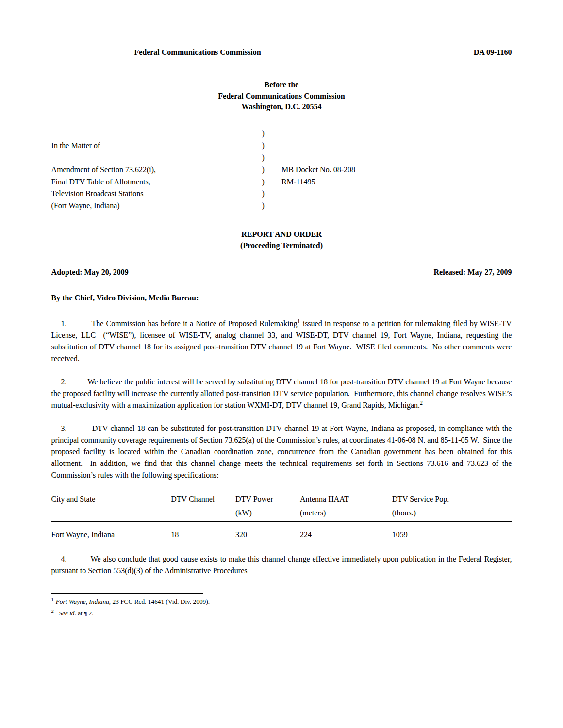Federal Communications Commission DA 09-1160
Before the
Federal Communications Commission
Washington, D.C. 20554
| | ) | |
| In the Matter of | ) | |
| | ) | |
| Amendment of Section 73.622(i), | ) | MB Docket No. 08-208 |
| Final DTV Table of Allotments, | ) | RM-11495 |
| Television Broadcast Stations | ) | |
| (Fort Wayne, Indiana) | ) | |
REPORT AND ORDER
(Proceeding Terminated)
Adopted: May 20, 2009 Released: May 27, 2009
By the Chief, Video Division, Media Bureau:
1. The Commission has before it a Notice of Proposed Rulemaking1 issued in response to a petition for rulemaking filed by WISE-TV License, LLC (“WISE”), licensee of WISE-TV, analog channel 33, and WISE-DT, DTV channel 19, Fort Wayne, Indiana, requesting the substitution of DTV channel 18 for its assigned post-transition DTV channel 19 at Fort Wayne. WISE filed comments. No other comments were received.
2. We believe the public interest will be served by substituting DTV channel 18 for post-transition DTV channel 19 at Fort Wayne because the proposed facility will increase the currently allotted post-transition DTV service population. Furthermore, this channel change resolves WISE’s mutual-exclusivity with a maximization application for station WXMI-DT, DTV channel 19, Grand Rapids, Michigan.2
3. DTV channel 18 can be substituted for post-transition DTV channel 19 at Fort Wayne, Indiana as proposed, in compliance with the principal community coverage requirements of Section 73.625(a) of the Commission’s rules, at coordinates 41-06-08 N. and 85-11-05 W. Since the proposed facility is located within the Canadian coordination zone, concurrence from the Canadian government has been obtained for this allotment. In addition, we find that this channel change meets the technical requirements set forth in Sections 73.616 and 73.623 of the Commission’s rules with the following specifications:
| City and State | DTV Channel | DTV Power | Antenna HAAT | DTV Service Pop. |
| | | (kW) | (meters) | (thous.) |
| Fort Wayne, Indiana | 18 | 320 | 224 | 1059 |
4. We also conclude that good cause exists to make this channel change effective immediately upon publication in the Federal Register, pursuant to Section 553(d)(3) of the Administrative Procedures
1 Fort Wayne, Indiana, 23 FCC Rcd. 14641 (Vid. Div. 2009).
2 See id. at ¶ 2.